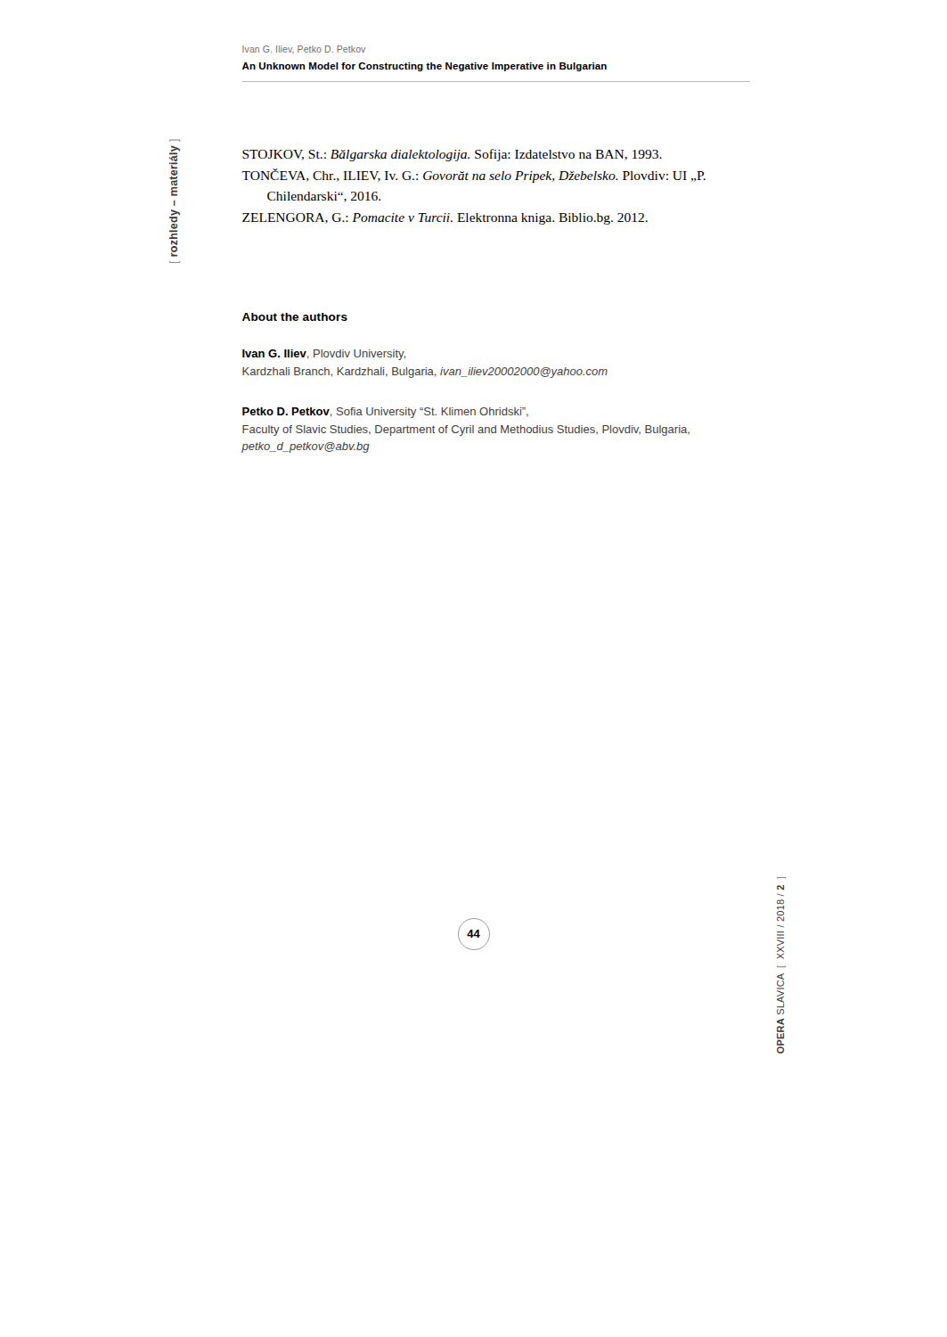Ivan G. Iliev, Petko D. Petkov
An Unknown Model for Constructing the Negative Imperative in Bulgarian
[rozhledy – materiály]
OPERA SLAVICA [ XXVIII / 2018 / 2 ]
STOJKOV, St.: Bălgarska dialektologija. Sofija: Izdatelstvo na BAN, 1993.
TONČEVA, Chr., ILIEV, Iv. G.: Govorăt na selo Pripek, Džebelsko. Plovdiv: UI „P. Chilendarski“, 2016.
ZELENGORA, G.: Pomacite v Turcii. Elektronna kniga. Biblio.bg. 2012.
About the authors
Ivan G. Iliev, Plovdiv University,
Kardzhali Branch, Kardzhali, Bulgaria, ivan_iliev20002000@yahoo.com
Petko D. Petkov, Sofia University “St. Klimen Ohridski”,
Faculty of Slavic Studies, Department of Cyril and Methodius Studies, Plovdiv, Bulgaria,
petko_d_petkov@abv.bg
44